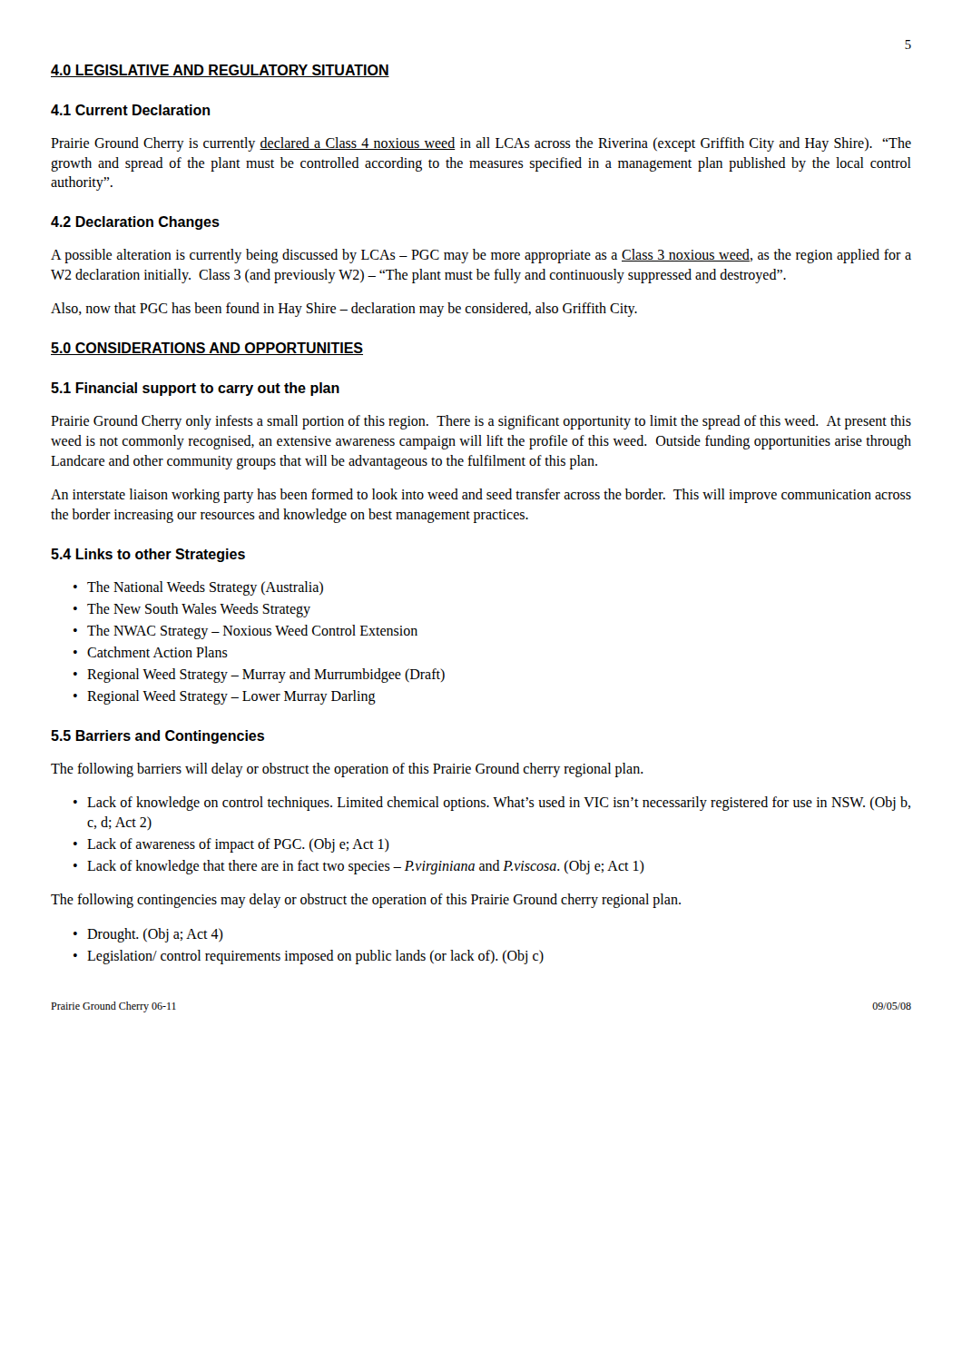5
4.0 LEGISLATIVE AND REGULATORY SITUATION
4.1 Current Declaration
Prairie Ground Cherry is currently declared a Class 4 noxious weed in all LCAs across the Riverina (except Griffith City and Hay Shire). “The growth and spread of the plant must be controlled according to the measures specified in a management plan published by the local control authority”.
4.2 Declaration Changes
A possible alteration is currently being discussed by LCAs – PGC may be more appropriate as a Class 3 noxious weed, as the region applied for a W2 declaration initially. Class 3 (and previously W2) – “The plant must be fully and continuously suppressed and destroyed”.
Also, now that PGC has been found in Hay Shire – declaration may be considered, also Griffith City.
5.0 CONSIDERATIONS AND OPPORTUNITIES
5.1 Financial support to carry out the plan
Prairie Ground Cherry only infests a small portion of this region. There is a significant opportunity to limit the spread of this weed. At present this weed is not commonly recognised, an extensive awareness campaign will lift the profile of this weed. Outside funding opportunities arise through Landcare and other community groups that will be advantageous to the fulfilment of this plan.
An interstate liaison working party has been formed to look into weed and seed transfer across the border. This will improve communication across the border increasing our resources and knowledge on best management practices.
5.4 Links to other Strategies
The National Weeds Strategy (Australia)
The New South Wales Weeds Strategy
The NWAC Strategy – Noxious Weed Control Extension
Catchment Action Plans
Regional Weed Strategy – Murray and Murrumbidgee (Draft)
Regional Weed Strategy – Lower Murray Darling
5.5 Barriers and Contingencies
The following barriers will delay or obstruct the operation of this Prairie Ground cherry regional plan.
Lack of knowledge on control techniques. Limited chemical options. What’s used in VIC isn’t necessarily registered for use in NSW. (Obj b, c, d; Act 2)
Lack of awareness of impact of PGC. (Obj e; Act 1)
Lack of knowledge that there are in fact two species – P.virginiana and P.viscosa. (Obj e; Act 1)
The following contingencies may delay or obstruct the operation of this Prairie Ground cherry regional plan.
Drought. (Obj a; Act 4)
Legislation/ control requirements imposed on public lands (or lack of). (Obj c)
Prairie Ground Cherry 06-11 09/05/08